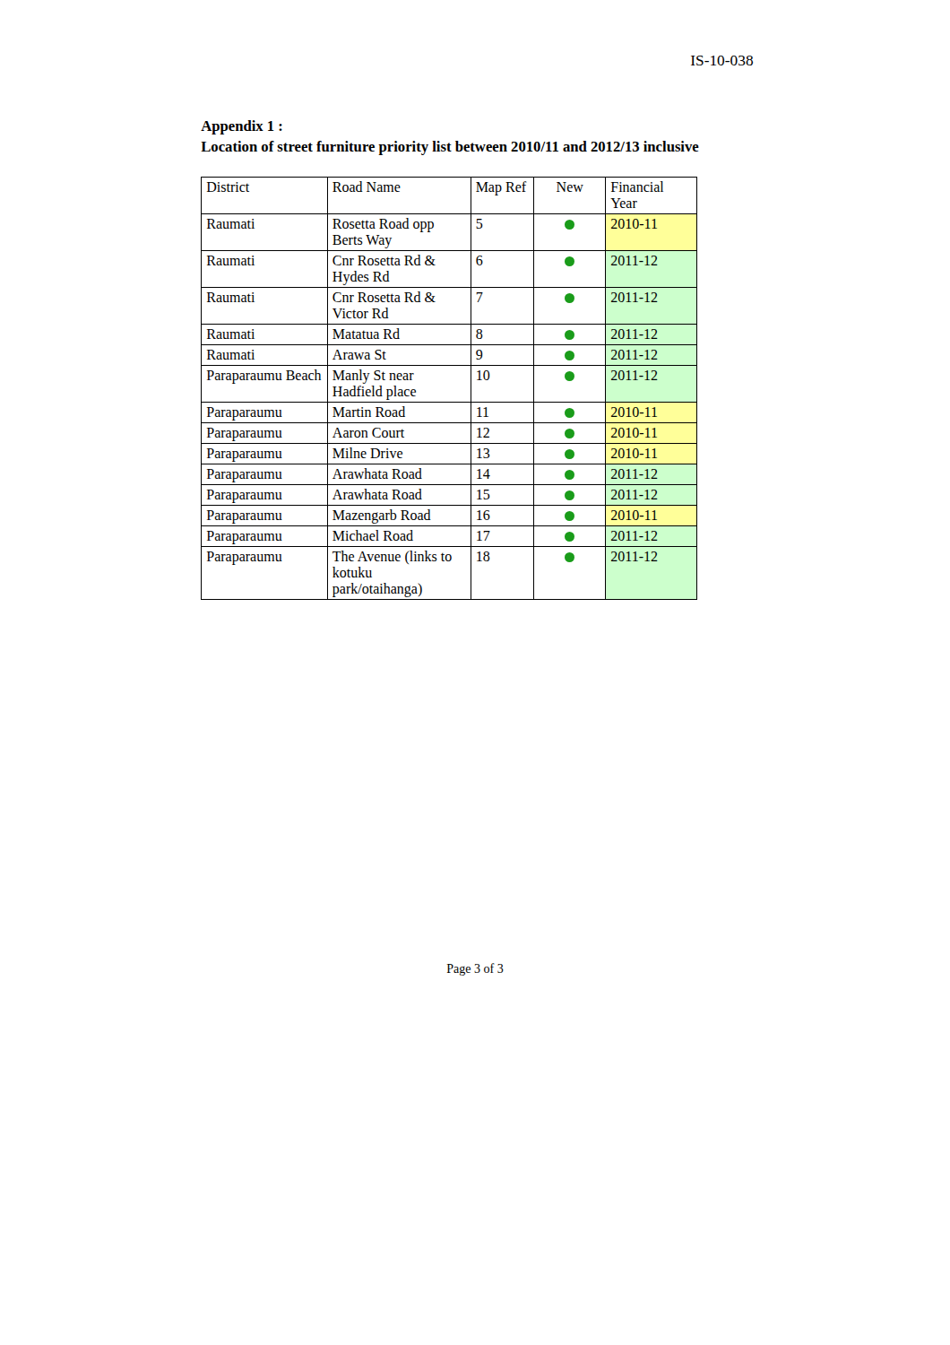IS-10-038
Appendix 1 :
Location of street furniture priority list between 2010/11 and 2012/13 inclusive
| District | Road Name | Map Ref | New | Financial Year |
| --- | --- | --- | --- | --- |
| Raumati | Rosetta Road opp Berts Way | 5 | | 2010-11 |
| Raumati | Cnr Rosetta Rd & Hydes Rd | 6 | | 2011-12 |
| Raumati | Cnr Rosetta Rd & Victor Rd | 7 | | 2011-12 |
| Raumati | Matatua Rd | 8 | | 2011-12 |
| Raumati | Arawa St | 9 | | 2011-12 |
| Paraparaumu Beach | Manly St near Hadfield place | 10 | | 2011-12 |
| Paraparaumu | Martin Road | 11 | | 2010-11 |
| Paraparaumu | Aaron Court | 12 | | 2010-11 |
| Paraparaumu | Milne Drive | 13 | | 2010-11 |
| Paraparaumu | Arawhata Road | 14 | | 2011-12 |
| Paraparaumu | Arawhata Road | 15 | | 2011-12 |
| Paraparaumu | Mazengarb Road | 16 | | 2010-11 |
| Paraparaumu | Michael Road | 17 | | 2011-12 |
| Paraparaumu | The Avenue (links to kotuku park/otaihanga) | 18 | | 2011-12 |
Page 3 of 3